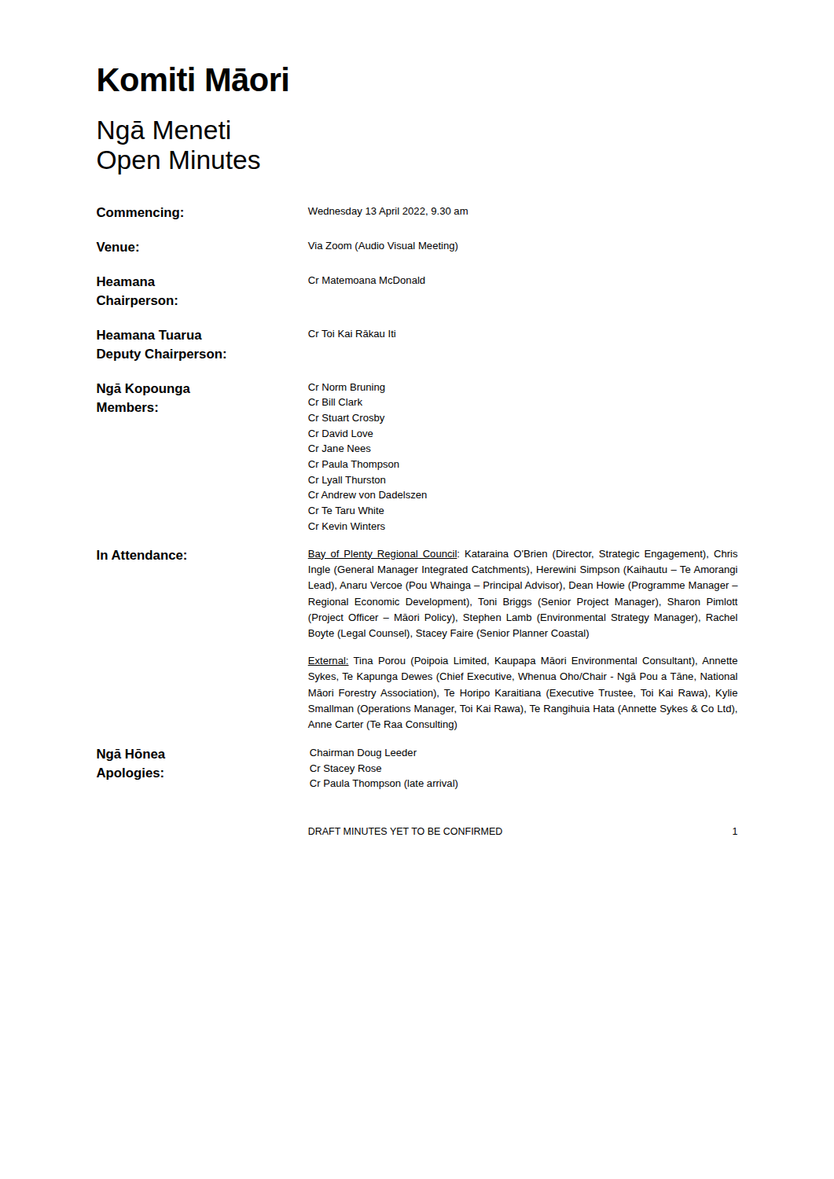Komiti Māori
Ngā Meneti
Open Minutes
| Commencing: | Wednesday 13 April 2022, 9.30 am |
| Venue: | Via Zoom (Audio Visual Meeting) |
| Heamana Chairperson: | Cr Matemoana McDonald |
| Heamana Tuarua Deputy Chairperson: | Cr Toi Kai Rākau Iti |
| Ngā Kopounga Members: | Cr Norm Bruning Cr Bill Clark Cr Stuart Crosby Cr David Love Cr Jane Nees Cr Paula Thompson Cr Lyall Thurston Cr Andrew von Dadelszen Cr Te Taru White Cr Kevin Winters |
| In Attendance: | Bay of Plenty Regional Council : Kataraina O'Brien (Director, Strategic Engagement), Chris Ingle (General Manager Integrated Catchments), Herewini Simpson (Kaihautu – Te Amorangi Lead), Anaru Vercoe (Pou Whainga – Principal Advisor), Dean Howie (Programme Manager – Regional Economic Development), Toni Briggs (Senior Project Manager), Sharon Pimlott (Project Officer – Māori Policy), Stephen Lamb (Environmental Strategy Manager), Rachel Boyte (Legal Counsel), Stacey Faire (Senior Planner Coastal) External: Tina Porou (Poipoia Limited, Kaupapa Māori Environmental Consultant), Annette Sykes, Te Kapunga Dewes (Chief Executive, Whenua Oho/Chair - Ngā Pou a Tāne, National Māori Forestry Association), Te Horipo Karaitiana (Executive Trustee, Toi Kai Rawa), Kylie Smallman (Operations Manager, Toi Kai Rawa), Te Rangihuia Hata (Annette Sykes & Co Ltd), Anne Carter (Te Raa Consulting) |
| Ngā Hōnea Apologies: | Chairman Doug Leeder Cr Stacey Rose Cr Paula Thompson (late arrival) |
DRAFT MINUTES YET TO BE CONFIRMED 1